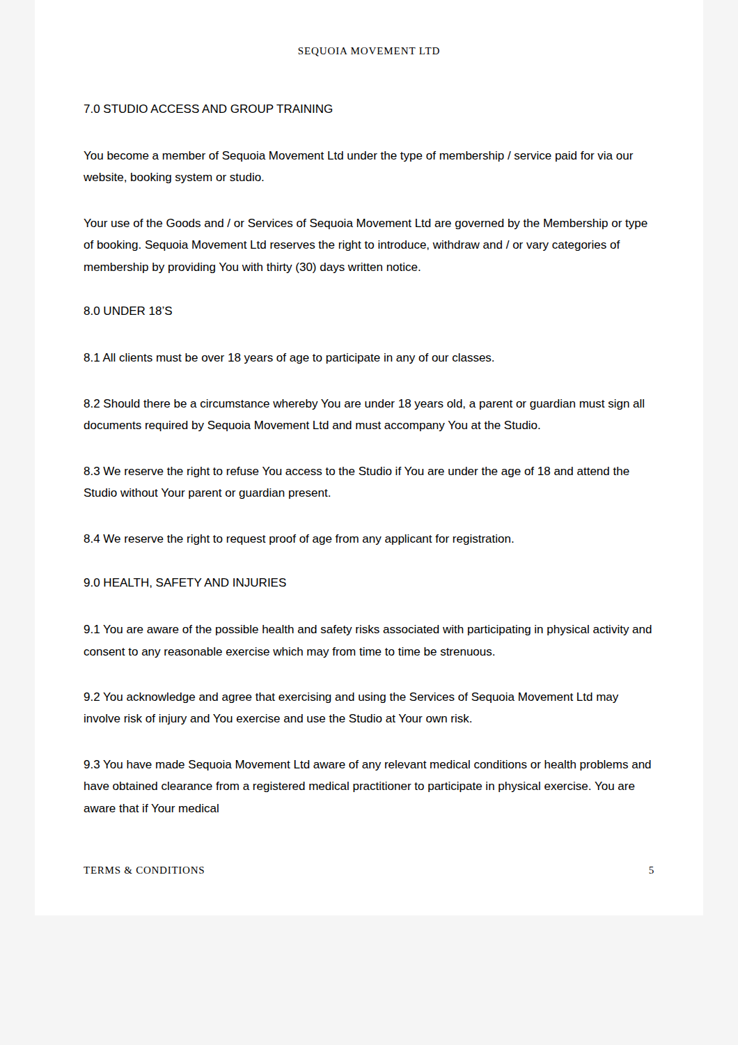SEQUOIA MOVEMENT LTD
7.0 STUDIO ACCESS AND GROUP TRAINING
You become a member of Sequoia Movement Ltd under the type of membership / service paid for via our website, booking system or studio.
Your use of the Goods and / or Services of Sequoia Movement Ltd are governed by the Membership or type of booking. Sequoia Movement Ltd reserves the right to introduce, withdraw and / or vary categories of membership by providing You with thirty (30) days written notice.
8.0 UNDER 18’S
8.1 All clients must be over 18 years of age to participate in any of our classes.
8.2 Should there be a circumstance whereby You are under 18 years old, a parent or guardian must sign all documents required by Sequoia Movement Ltd and must accompany You at the Studio.
8.3 We reserve the right to refuse You access to the Studio if You are under the age of 18 and attend the Studio without Your parent or guardian present.
8.4 We reserve the right to request proof of age from any applicant for registration.
9.0 HEALTH, SAFETY AND INJURIES
9.1 You are aware of the possible health and safety risks associated with participating in physical activity and consent to any reasonable exercise which may from time to time be strenuous.
9.2 You acknowledge and agree that exercising and using the Services of Sequoia Movement Ltd may involve risk of injury and You exercise and use the Studio at Your own risk.
9.3 You have made Sequoia Movement Ltd aware of any relevant medical conditions or health problems and have obtained clearance from a registered medical practitioner to participate in physical exercise. You are aware that if Your medical
TERMS & CONDITIONS 5